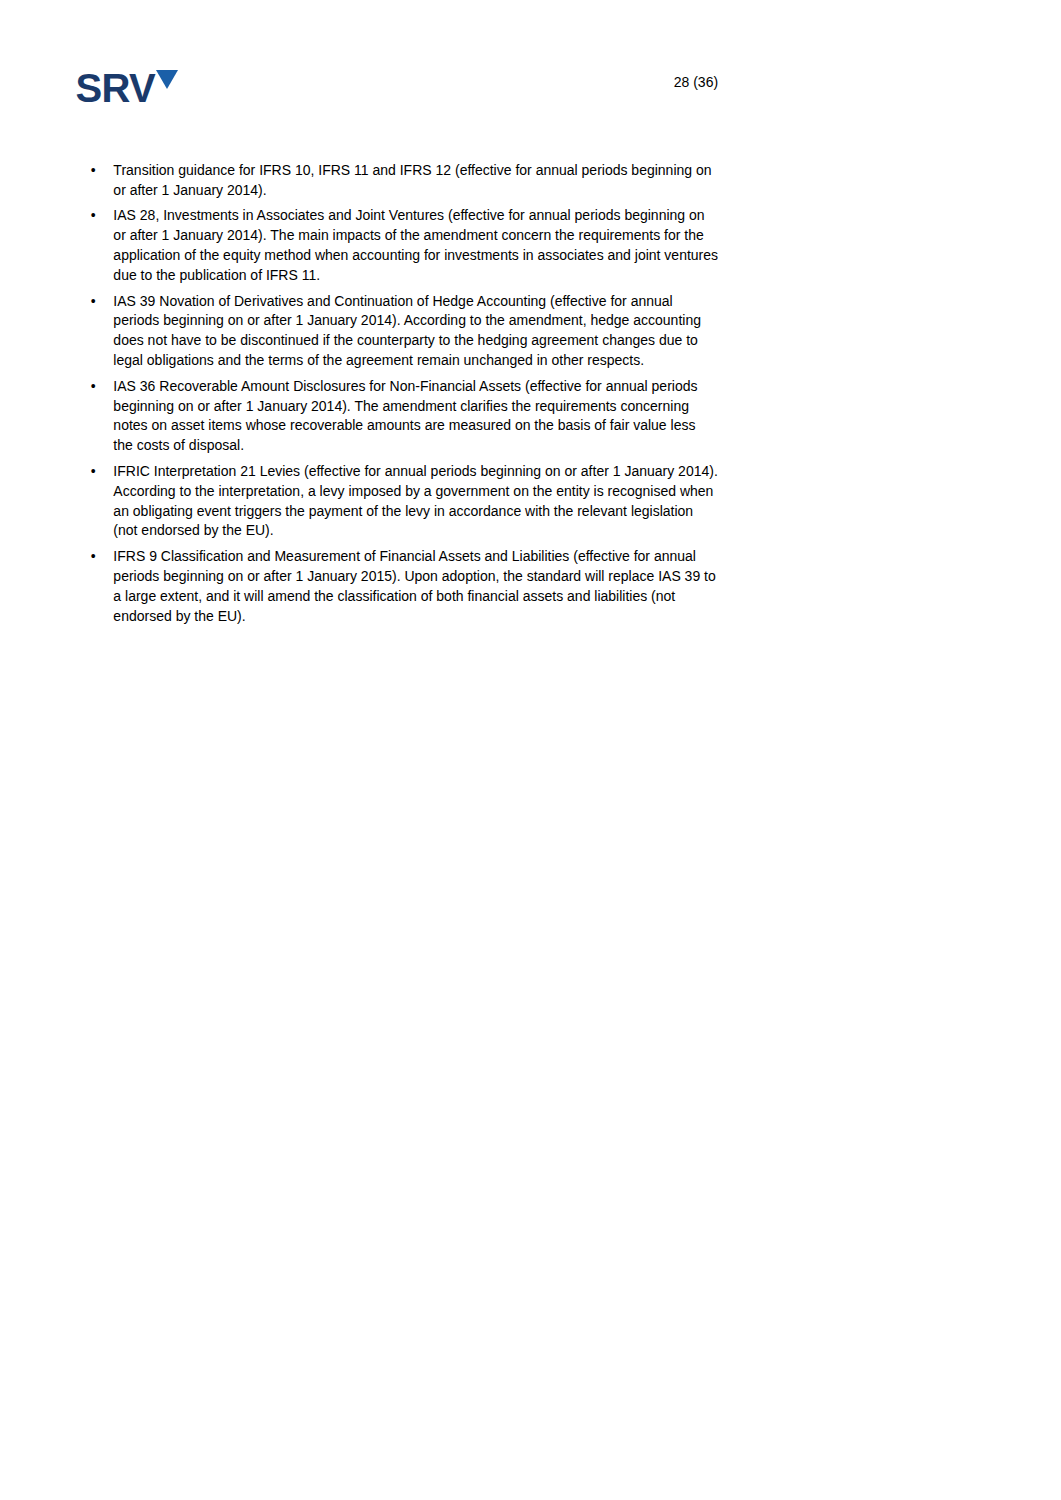SRV
28 (36)
Transition guidance for IFRS 10, IFRS 11 and IFRS 12 (effective for annual periods beginning on or after 1 January 2014).
IAS 28, Investments in Associates and Joint Ventures (effective for annual periods beginning on or after 1 January 2014). The main impacts of the amendment concern the requirements for the application of the equity method when accounting for investments in associates and joint ventures due to the publication of IFRS 11.
IAS 39 Novation of Derivatives and Continuation of Hedge Accounting (effective for annual periods beginning on or after 1 January 2014). According to the amendment, hedge accounting does not have to be discontinued if the counterparty to the hedging agreement changes due to legal obligations and the terms of the agreement remain unchanged in other respects.
IAS 36 Recoverable Amount Disclosures for Non-Financial Assets (effective for annual periods beginning on or after 1 January 2014). The amendment clarifies the requirements concerning notes on asset items whose recoverable amounts are measured on the basis of fair value less the costs of disposal.
IFRIC Interpretation 21 Levies (effective for annual periods beginning on or after 1 January 2014). According to the interpretation, a levy imposed by a government on the entity is recognised when an obligating event triggers the payment of the levy in accordance with the relevant legislation (not endorsed by the EU).
IFRS 9 Classification and Measurement of Financial Assets and Liabilities (effective for annual periods beginning on or after 1 January 2015). Upon adoption, the standard will replace IAS 39 to a large extent, and it will amend the classification of both financial assets and liabilities (not endorsed by the EU).